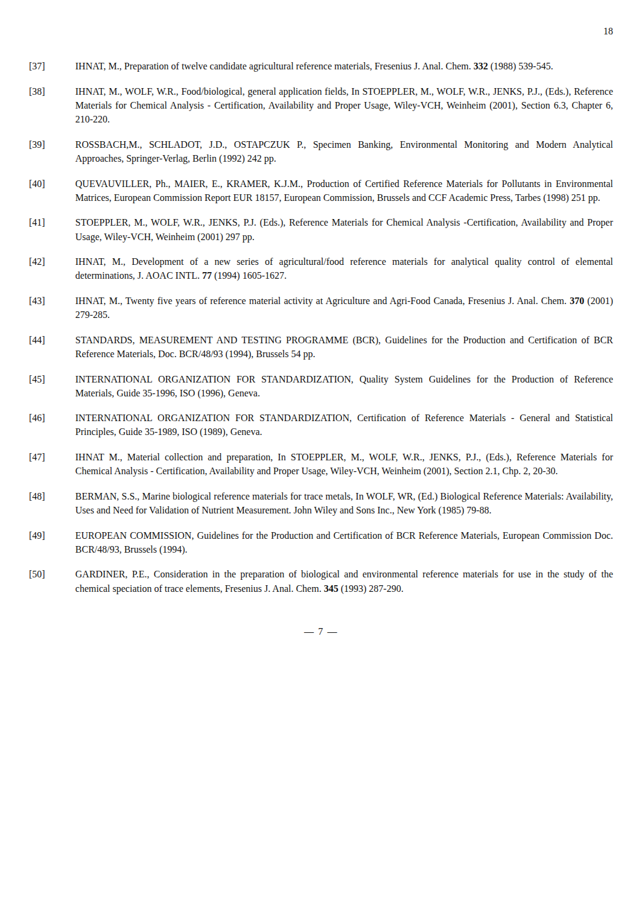18
[37] IHNAT, M., Preparation of twelve candidate agricultural reference materials, Fresenius J. Anal. Chem. 332 (1988) 539-545.
[38] IHNAT, M., WOLF, W.R., Food/biological, general application fields, In STOEPPLER, M., WOLF, W.R., JENKS, P.J., (Eds.), Reference Materials for Chemical Analysis - Certification, Availability and Proper Usage, Wiley-VCH, Weinheim (2001), Section 6.3, Chapter 6, 210-220.
[39] ROSSBACH,M., SCHLADOT, J.D., OSTAPCZUK P., Specimen Banking, Environmental Monitoring and Modern Analytical Approaches, Springer-Verlag, Berlin (1992) 242 pp.
[40] QUEVAUVILLER, Ph., MAIER, E., KRAMER, K.J.M., Production of Certified Reference Materials for Pollutants in Environmental Matrices, European Commission Report EUR 18157, European Commission, Brussels and CCF Academic Press, Tarbes (1998) 251 pp.
[41] STOEPPLER, M., WOLF, W.R., JENKS, P.J. (Eds.), Reference Materials for Chemical Analysis -Certification, Availability and Proper Usage, Wiley-VCH, Weinheim (2001) 297 pp.
[42] IHNAT, M., Development of a new series of agricultural/food reference materials for analytical quality control of elemental determinations, J. AOAC INTL. 77 (1994) 1605-1627.
[43] IHNAT, M., Twenty five years of reference material activity at Agriculture and Agri-Food Canada, Fresenius J. Anal. Chem. 370 (2001) 279-285.
[44] STANDARDS, MEASUREMENT AND TESTING PROGRAMME (BCR), Guidelines for the Production and Certification of BCR Reference Materials, Doc. BCR/48/93 (1994), Brussels 54 pp.
[45] INTERNATIONAL ORGANIZATION FOR STANDARDIZATION, Quality System Guidelines for the Production of Reference Materials, Guide 35-1996, ISO (1996), Geneva.
[46] INTERNATIONAL ORGANIZATION FOR STANDARDIZATION, Certification of Reference Materials - General and Statistical Principles, Guide 35-1989, ISO (1989), Geneva.
[47] IHNAT M., Material collection and preparation, In STOEPPLER, M., WOLF, W.R., JENKS, P.J., (Eds.), Reference Materials for Chemical Analysis - Certification, Availability and Proper Usage, Wiley-VCH, Weinheim (2001), Section 2.1, Chp. 2, 20-30.
[48] BERMAN, S.S., Marine biological reference materials for trace metals, In WOLF, WR, (Ed.) Biological Reference Materials: Availability, Uses and Need for Validation of Nutrient Measurement. John Wiley and Sons Inc., New York (1985) 79-88.
[49] EUROPEAN COMMISSION, Guidelines for the Production and Certification of BCR Reference Materials, European Commission Doc. BCR/48/93, Brussels (1994).
[50] GARDINER, P.E., Consideration in the preparation of biological and environmental reference materials for use in the study of the chemical speciation of trace elements, Fresenius J. Anal. Chem. 345 (1993) 287-290.
— 7 —